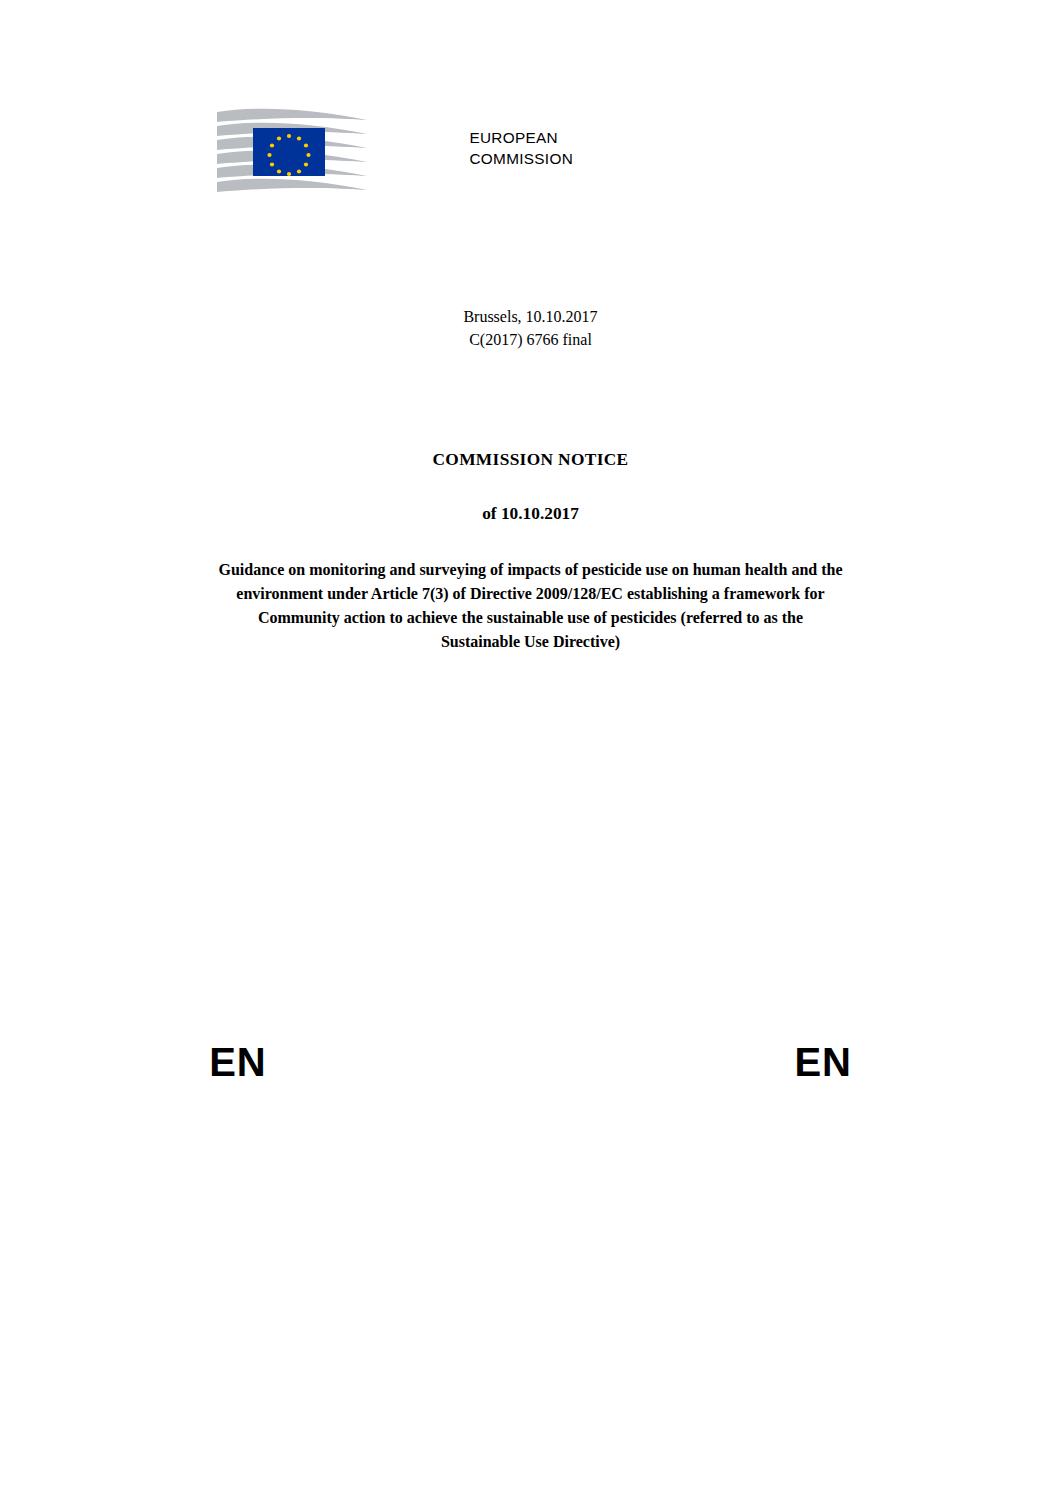EUROPEAN
COMMISSION
Brussels, 10.10.2017
C(2017) 6766 final
COMMISSION NOTICE
of 10.10.2017
Guidance on monitoring and surveying of impacts of pesticide use on human health and the environment under Article 7(3) of Directive 2009/128/EC establishing a framework for Community action to achieve the sustainable use of pesticides (referred to as the Sustainable Use Directive)
EN EN